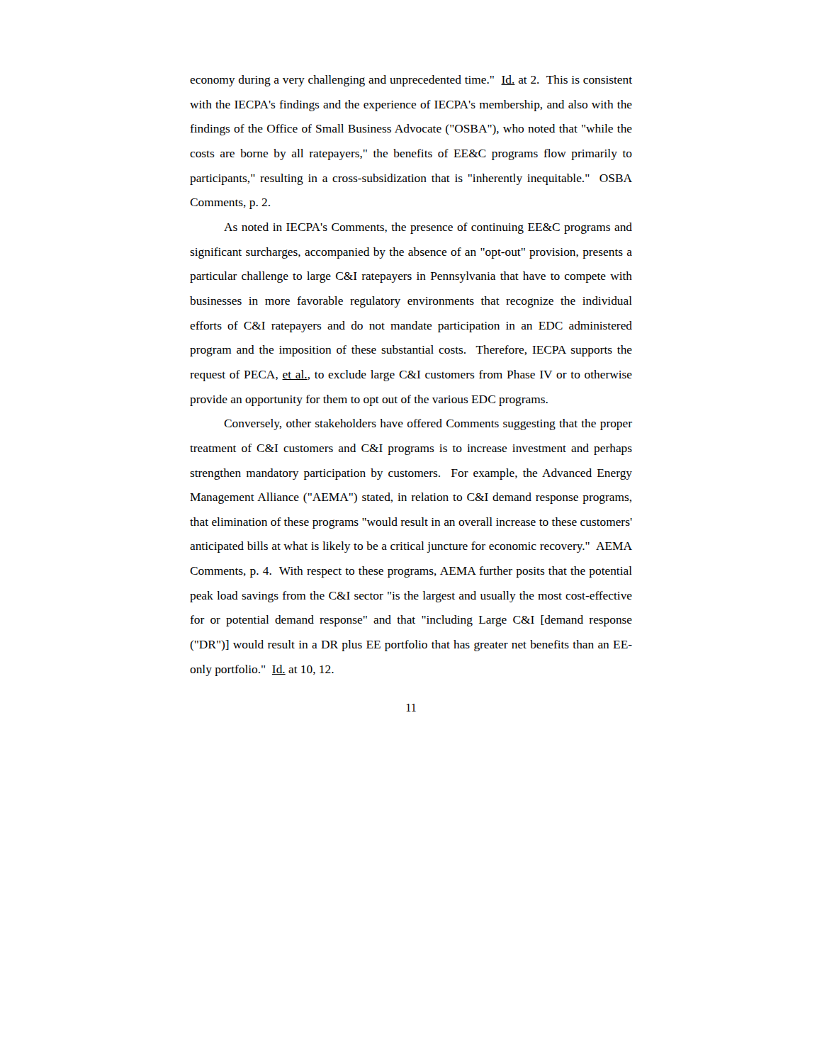economy during a very challenging and unprecedented time." Id. at 2. This is consistent with the IECPA's findings and the experience of IECPA's membership, and also with the findings of the Office of Small Business Advocate ("OSBA"), who noted that "while the costs are borne by all ratepayers," the benefits of EE&C programs flow primarily to participants," resulting in a cross-subsidization that is "inherently inequitable." OSBA Comments, p. 2.
As noted in IECPA's Comments, the presence of continuing EE&C programs and significant surcharges, accompanied by the absence of an "opt-out" provision, presents a particular challenge to large C&I ratepayers in Pennsylvania that have to compete with businesses in more favorable regulatory environments that recognize the individual efforts of C&I ratepayers and do not mandate participation in an EDC administered program and the imposition of these substantial costs. Therefore, IECPA supports the request of PECA, et al., to exclude large C&I customers from Phase IV or to otherwise provide an opportunity for them to opt out of the various EDC programs.
Conversely, other stakeholders have offered Comments suggesting that the proper treatment of C&I customers and C&I programs is to increase investment and perhaps strengthen mandatory participation by customers. For example, the Advanced Energy Management Alliance ("AEMA") stated, in relation to C&I demand response programs, that elimination of these programs "would result in an overall increase to these customers' anticipated bills at what is likely to be a critical juncture for economic recovery." AEMA Comments, p. 4. With respect to these programs, AEMA further posits that the potential peak load savings from the C&I sector "is the largest and usually the most cost-effective for or potential demand response" and that "including Large C&I [demand response ("DR")] would result in a DR plus EE portfolio that has greater net benefits than an EE-only portfolio." Id. at 10, 12.
11